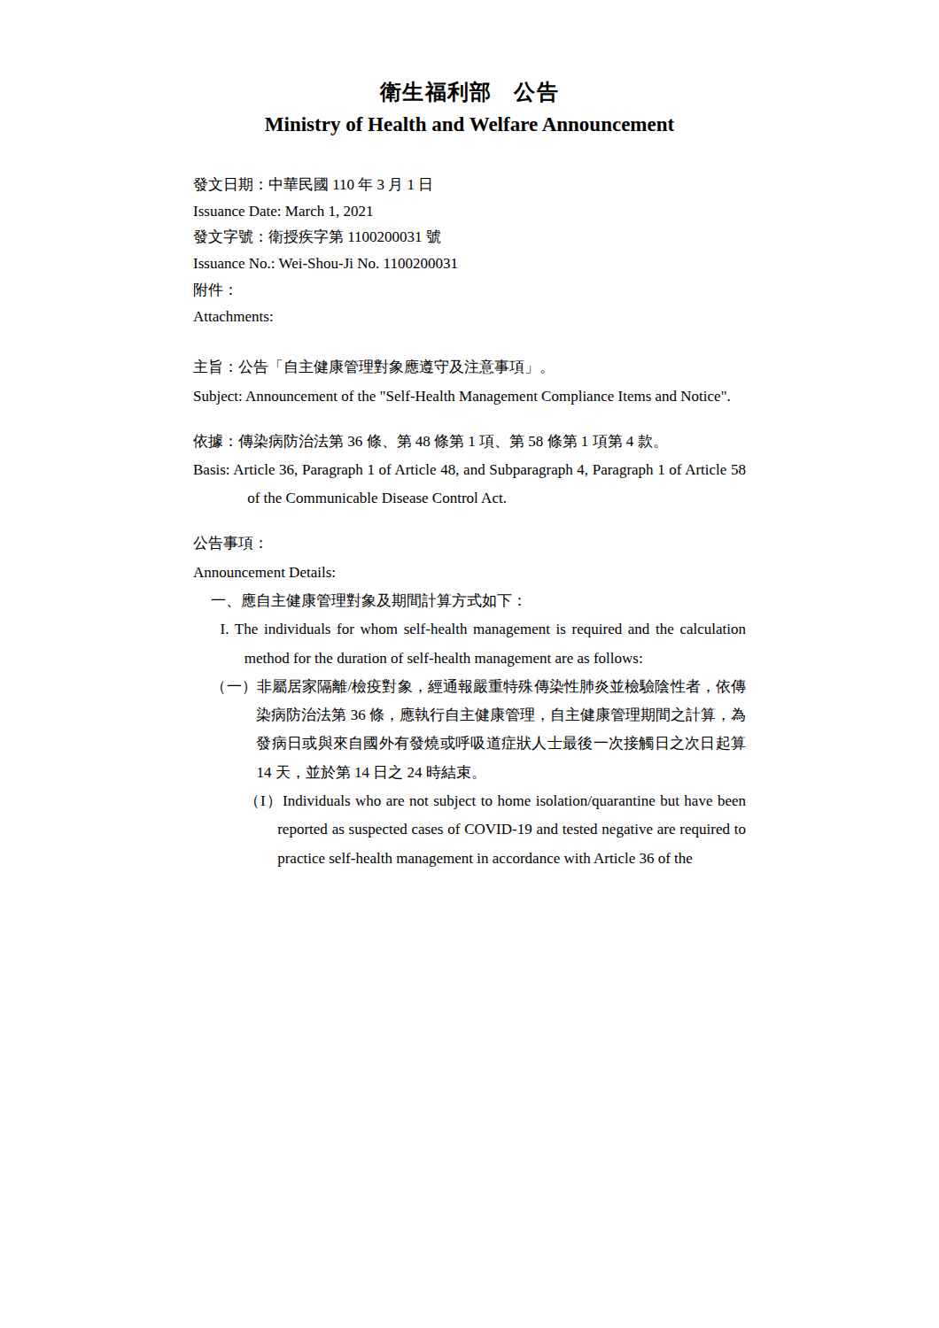衛生福利部　公告
Ministry of Health and Welfare Announcement
發文日期：中華民國 110 年 3 月 1 日
Issuance Date: March 1, 2021
發文字號：衛授疾字第 1100200031 號
Issuance No.: Wei-Shou-Ji No. 1100200031
附件：
Attachments:
主旨：公告「自主健康管理對象應遵守及注意事項」。
Subject: Announcement of the "Self-Health Management Compliance Items and Notice".
依據：傳染病防治法第 36 條、第 48 條第 1 項、第 58 條第 1 項第 4 款。
Basis: Article 36, Paragraph 1 of Article 48, and Subparagraph 4, Paragraph 1 of Article 58 of the Communicable Disease Control Act.
公告事項：
Announcement Details:
一、應自主健康管理對象及期間計算方式如下：
I. The individuals for whom self-health management is required and the calculation method for the duration of self-health management are as follows:
（一）非屬居家隔離/檢疫對象，經通報嚴重特殊傳染性肺炎並檢驗陰性者，依傳染病防治法第 36 條，應執行自主健康管理，自主健康管理期間之計算，為發病日或與來自國外有發燒或呼吸道症狀人士最後一次接觸日之次日起算 14 天，並於第 14 日之 24 時結束。
（I）Individuals who are not subject to home isolation/quarantine but have been reported as suspected cases of COVID-19 and tested negative are required to practice self-health management in accordance with Article 36 of the